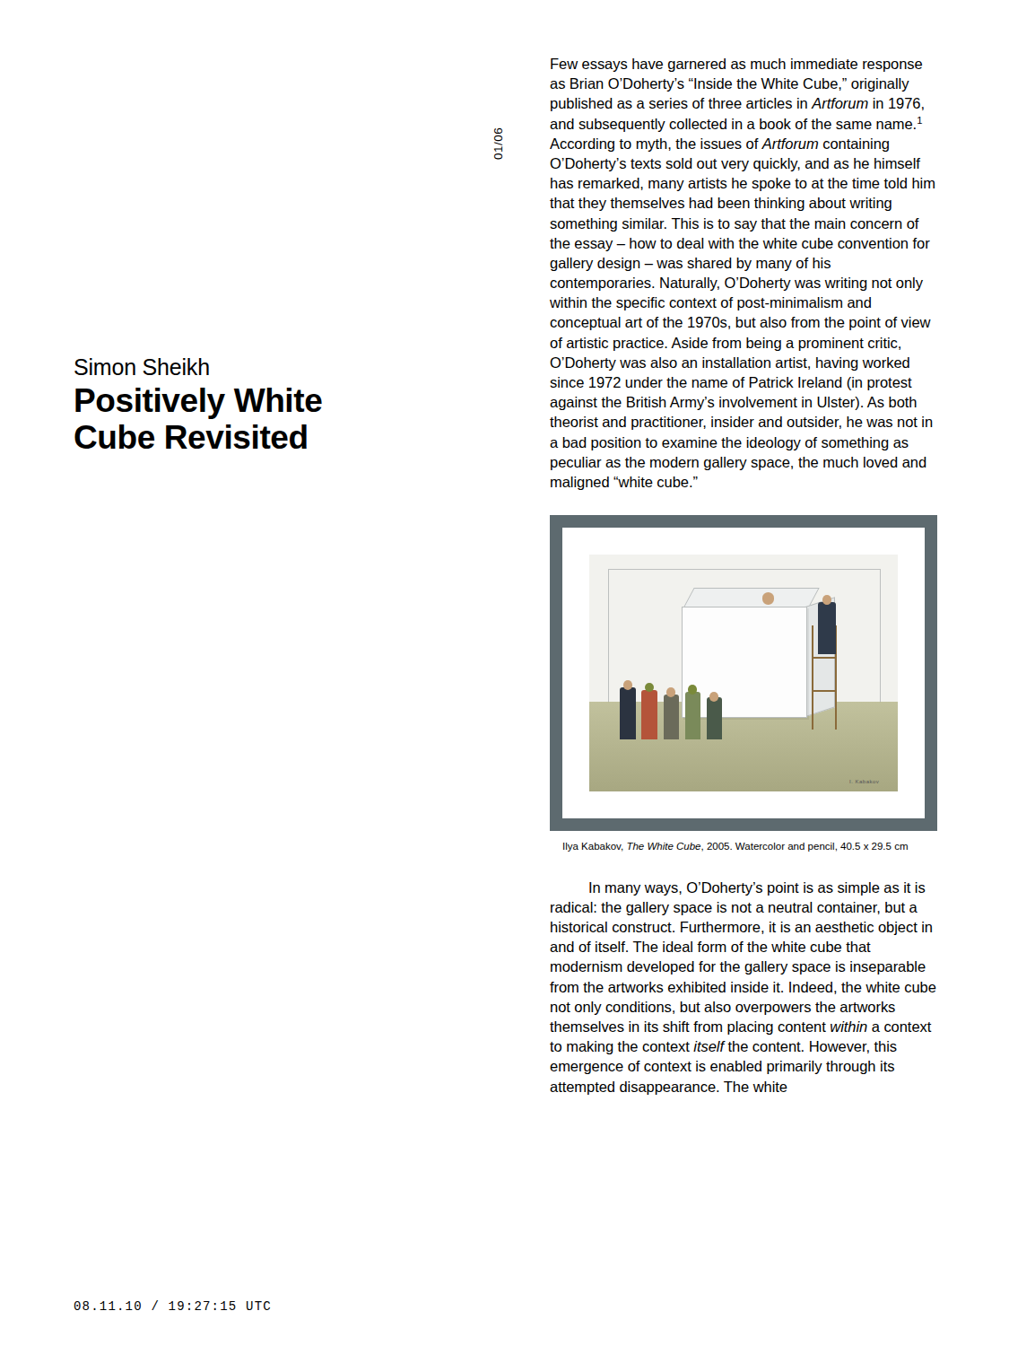01/06
Simon Sheikh
Positively White
Cube Revisited
Few essays have garnered as much immediate response as Brian O’Doherty’s “Inside the White Cube,” originally published as a series of three articles in Artforum in 1976, and subsequently collected in a book of the same name.1 According to myth, the issues of Artforum containing O’Doherty’s texts sold out very quickly, and as he himself has remarked, many artists he spoke to at the time told him that they themselves had been thinking about writing something similar. This is to say that the main concern of the essay – how to deal with the white cube convention for gallery design – was shared by many of his contemporaries. Naturally, O’Doherty was writing not only within the specific context of post-minimalism and conceptual art of the 1970s, but also from the point of view of artistic practice. Aside from being a prominent critic, O’Doherty was also an installation artist, having worked since 1972 under the name of Patrick Ireland (in protest against the British Army’s involvement in Ulster). As both theorist and practitioner, insider and outsider, he was not in a bad position to examine the ideology of something as peculiar as the modern gallery space, the much loved and maligned “white cube.”
I. Kabakov
Ilya Kabakov, The White Cube, 2005. Watercolor and pencil, 40.5 x 29.5 cm
In many ways, O’Doherty’s point is as simple as it is radical: the gallery space is not a neutral container, but a historical construct. Furthermore, it is an aesthetic object in and of itself. The ideal form of the white cube that modernism developed for the gallery space is inseparable from the artworks exhibited inside it. Indeed, the white cube not only conditions, but also overpowers the artworks themselves in its shift from placing content within a context to making the context itself the content. However, this emergence of context is enabled primarily through its attempted disappearance. The white
08.11.10 / 19:27:15 UTC